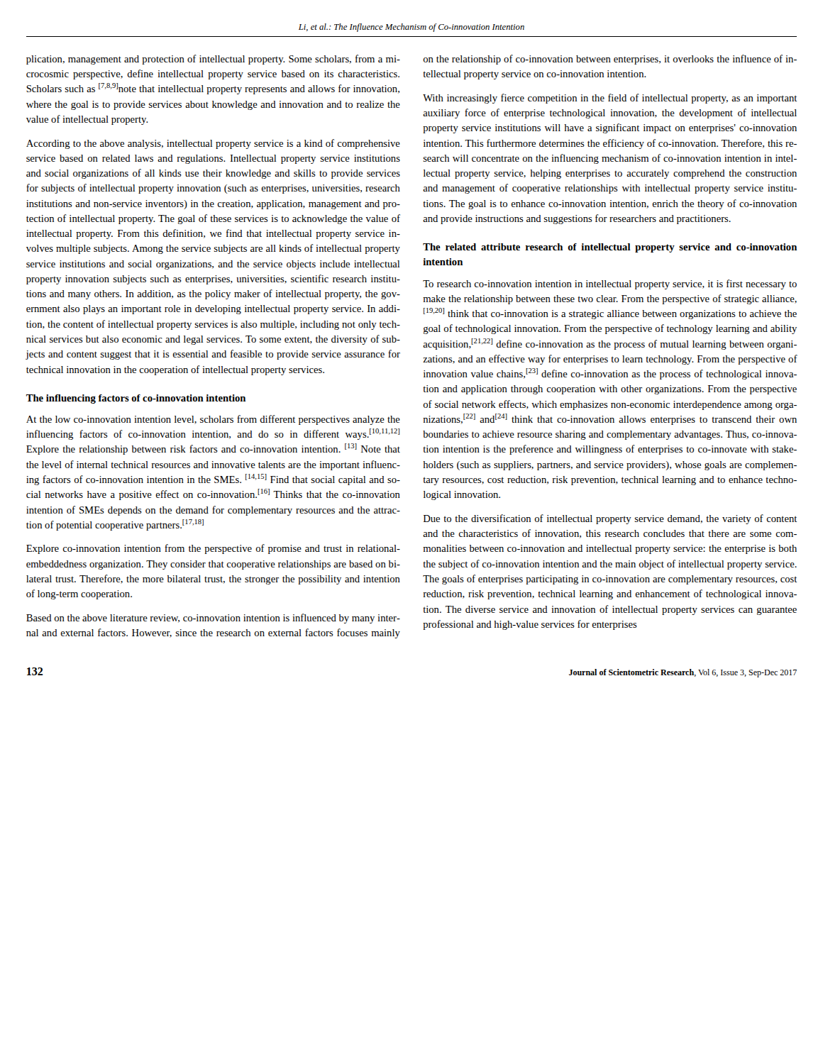Li, et al.: The Influence Mechanism of Co-innovation Intention
plication, management and protection of intellectual property. Some scholars, from a microcosmic perspective, define intellectual property service based on its characteristics. Scholars such as [7,8,9]note that intellectual property represents and allows for innovation, where the goal is to provide services about knowledge and innovation and to realize the value of intellectual property.
According to the above analysis, intellectual property service is a kind of comprehensive service based on related laws and regulations. Intellectual property service institutions and social organizations of all kinds use their knowledge and skills to provide services for subjects of intellectual property innovation (such as enterprises, universities, research institutions and non-service inventors) in the creation, application, management and protection of intellectual property. The goal of these services is to acknowledge the value of intellectual property. From this definition, we find that intellectual property service involves multiple subjects. Among the service subjects are all kinds of intellectual property service institutions and social organizations, and the service objects include intellectual property innovation subjects such as enterprises, universities, scientific research institutions and many others. In addition, as the policy maker of intellectual property, the government also plays an important role in developing intellectual property service. In addition, the content of intellectual property services is also multiple, including not only technical services but also economic and legal services. To some extent, the diversity of subjects and content suggest that it is essential and feasible to provide service assurance for technical innovation in the cooperation of intellectual property services.
The influencing factors of co-innovation intention
At the low co-innovation intention level, scholars from different perspectives analyze the influencing factors of co-innovation intention, and do so in different ways.[10,11,12] Explore the relationship between risk factors and co-innovation intention. [13] Note that the level of internal technical resources and innovative talents are the important influencing factors of co-innovation intention in the SMEs. [14,15] Find that social capital and social networks have a positive effect on co-innovation.[16] Thinks that the co-innovation intention of SMEs depends on the demand for complementary resources and the attraction of potential cooperative partners.[17,18]
Explore co-innovation intention from the perspective of promise and trust in relational-embeddedness organization. They consider that cooperative relationships are based on bilateral trust. Therefore, the more bilateral trust, the stronger the possibility and intention of long-term cooperation.
Based on the above literature review, co-innovation intention is influenced by many internal and external factors. However, since the research on external factors focuses mainly on the relationship of co-innovation between enterprises, it overlooks the influence of intellectual property service on co-innovation intention.
With increasingly fierce competition in the field of intellectual property, as an important auxiliary force of enterprise technological innovation, the development of intellectual property service institutions will have a significant impact on enterprises' co-innovation intention. This furthermore determines the efficiency of co-innovation. Therefore, this research will concentrate on the influencing mechanism of co-innovation intention in intellectual property service, helping enterprises to accurately comprehend the construction and management of cooperative relationships with intellectual property service institutions. The goal is to enhance co-innovation intention, enrich the theory of co-innovation and provide instructions and suggestions for researchers and practitioners.
The related attribute research of intellectual property service and co-innovation intention
To research co-innovation intention in intellectual property service, it is first necessary to make the relationship between these two clear. From the perspective of strategic alliance,[19,20] think that co-innovation is a strategic alliance between organizations to achieve the goal of technological innovation. From the perspective of technology learning and ability acquisition,[21,22] define co-innovation as the process of mutual learning between organizations, and an effective way for enterprises to learn technology. From the perspective of innovation value chains,[23] define co-innovation as the process of technological innovation and application through cooperation with other organizations. From the perspective of social network effects, which emphasizes non-economic interdependence among organizations,[22] and[24] think that co-innovation allows enterprises to transcend their own boundaries to achieve resource sharing and complementary advantages. Thus, co-innovation intention is the preference and willingness of enterprises to co-innovate with stakeholders (such as suppliers, partners, and service providers), whose goals are complementary resources, cost reduction, risk prevention, technical learning and to enhance technological innovation.
Due to the diversification of intellectual property service demand, the variety of content and the characteristics of innovation, this research concludes that there are some commonalities between co-innovation and intellectual property service: the enterprise is both the subject of co-innovation intention and the main object of intellectual property service. The goals of enterprises participating in co-innovation are complementary resources, cost reduction, risk prevention, technical learning and enhancement of technological innovation. The diverse service and innovation of intellectual property services can guarantee professional and high-value services for enterprises
132 Journal of Scientometric Research, Vol 6, Issue 3, Sep-Dec 2017